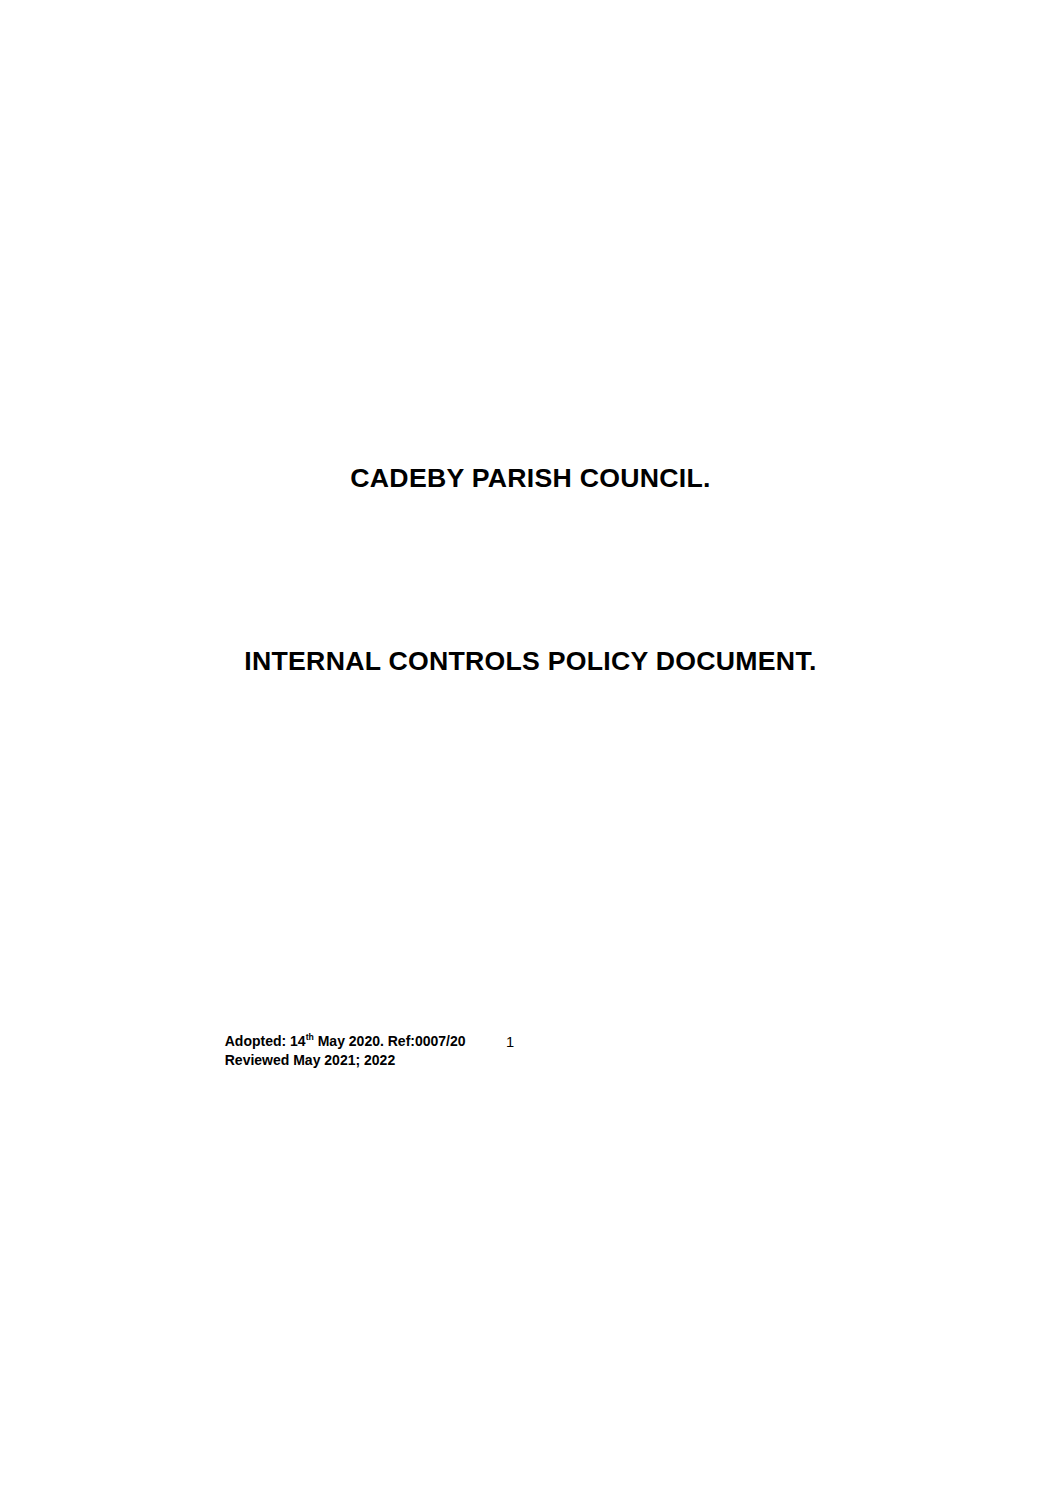CADEBY PARISH COUNCIL.
INTERNAL CONTROLS POLICY DOCUMENT.
Adopted: 14th May 2020. Ref:0007/20
Reviewed May 2021; 2022 1